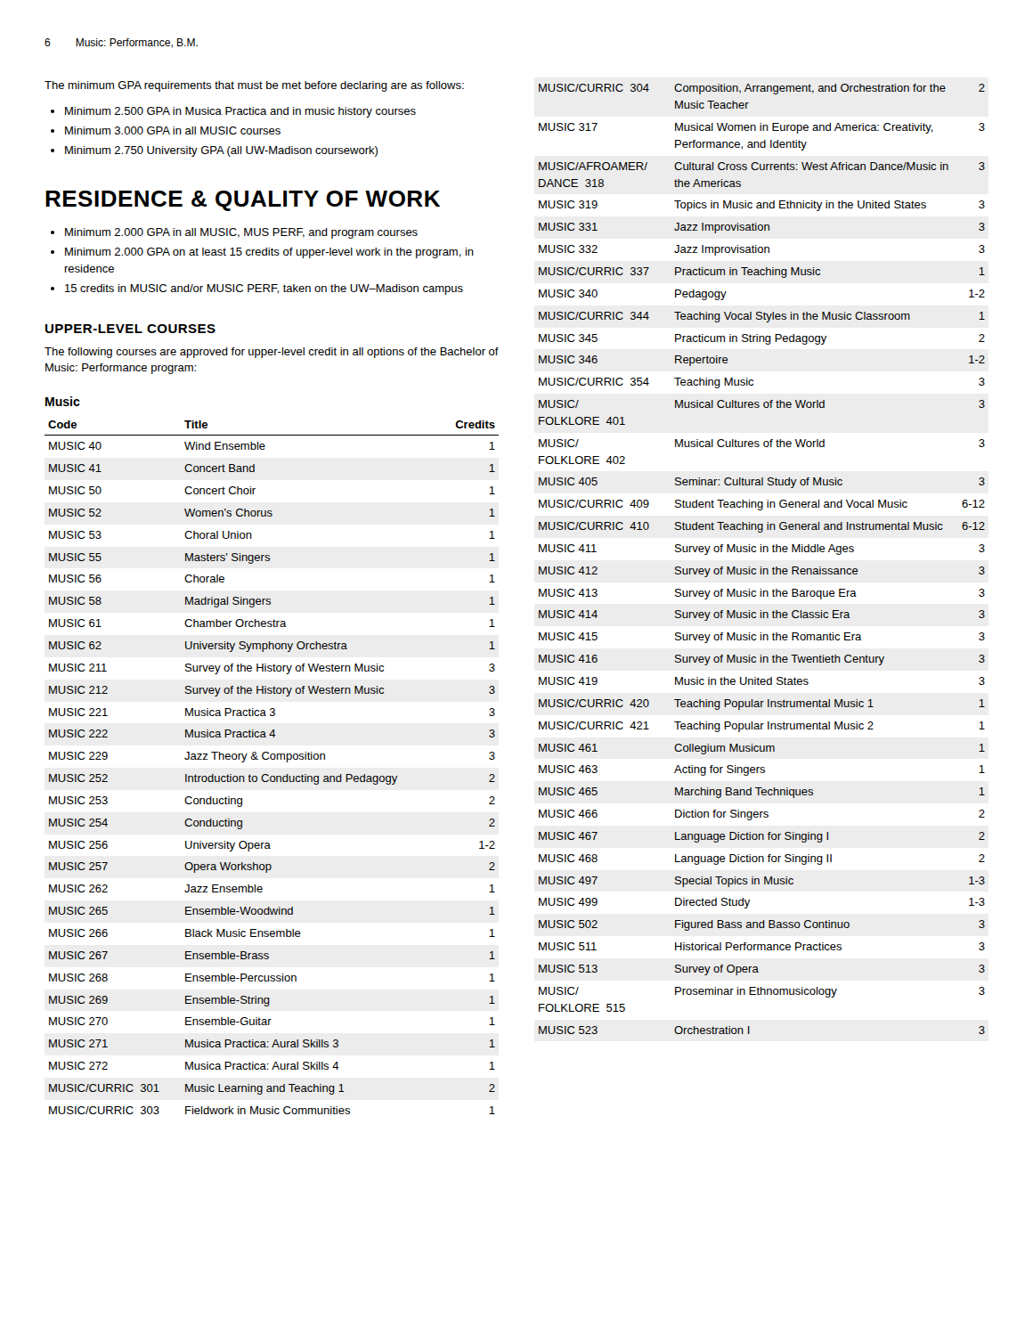6 Music: Performance, B.M.
The minimum GPA requirements that must be met before declaring are as follows:
Minimum 2.500 GPA in Musica Practica and in music history courses
Minimum 3.000 GPA in all MUSIC courses
Minimum 2.750 University GPA (all UW-Madison coursework)
RESIDENCE & QUALITY OF WORK
Minimum 2.000 GPA in all MUSIC, MUS PERF, and program courses
Minimum 2.000 GPA on at least 15 credits of upper-level work in the program, in residence
15 credits in MUSIC and/or MUSIC PERF, taken on the UW–Madison campus
UPPER-LEVEL COURSES
The following courses are approved for upper-level credit in all options of the Bachelor of Music: Performance program:
Music
| Code | Title | Credits |
| --- | --- | --- |
| MUSIC 40 | Wind Ensemble | 1 |
| MUSIC 41 | Concert Band | 1 |
| MUSIC 50 | Concert Choir | 1 |
| MUSIC 52 | Women's Chorus | 1 |
| MUSIC 53 | Choral Union | 1 |
| MUSIC 55 | Masters' Singers | 1 |
| MUSIC 56 | Chorale | 1 |
| MUSIC 58 | Madrigal Singers | 1 |
| MUSIC 61 | Chamber Orchestra | 1 |
| MUSIC 62 | University Symphony Orchestra | 1 |
| MUSIC 211 | Survey of the History of Western Music | 3 |
| MUSIC 212 | Survey of the History of Western Music | 3 |
| MUSIC 221 | Musica Practica 3 | 3 |
| MUSIC 222 | Musica Practica 4 | 3 |
| MUSIC 229 | Jazz Theory & Composition | 3 |
| MUSIC 252 | Introduction to Conducting and Pedagogy | 2 |
| MUSIC 253 | Conducting | 2 |
| MUSIC 254 | Conducting | 2 |
| MUSIC 256 | University Opera | 1-2 |
| MUSIC 257 | Opera Workshop | 2 |
| MUSIC 262 | Jazz Ensemble | 1 |
| MUSIC 265 | Ensemble-Woodwind | 1 |
| MUSIC 266 | Black Music Ensemble | 1 |
| MUSIC 267 | Ensemble-Brass | 1 |
| MUSIC 268 | Ensemble-Percussion | 1 |
| MUSIC 269 | Ensemble-String | 1 |
| MUSIC 270 | Ensemble-Guitar | 1 |
| MUSIC 271 | Musica Practica: Aural Skills 3 | 1 |
| MUSIC 272 | Musica Practica: Aural Skills 4 | 1 |
| MUSIC/CURRIC 301 | Music Learning and Teaching 1 | 2 |
| MUSIC/CURRIC 303 | Fieldwork in Music Communities | 1 |
| MUSIC/CURRIC 304 | Composition, Arrangement, and Orchestration for the Music Teacher | 2 |
| MUSIC 317 | Musical Women in Europe and America: Creativity, Performance, and Identity | 3 |
| MUSIC/AFROAMER/ DANCE 318 | Cultural Cross Currents: West African Dance/Music in the Americas | 3 |
| MUSIC 319 | Topics in Music and Ethnicity in the United States | 3 |
| MUSIC 331 | Jazz Improvisation | 3 |
| MUSIC 332 | Jazz Improvisation | 3 |
| MUSIC/CURRIC 337 | Practicum in Teaching Music | 1 |
| MUSIC 340 | Pedagogy | 1-2 |
| MUSIC/CURRIC 344 | Teaching Vocal Styles in the Music Classroom | 1 |
| MUSIC 345 | Practicum in String Pedagogy | 2 |
| MUSIC 346 | Repertoire | 1-2 |
| MUSIC/CURRIC 354 | Teaching Music | 3 |
| MUSIC/ FOLKLORE 401 | Musical Cultures of the World | 3 |
| MUSIC/ FOLKLORE 402 | Musical Cultures of the World | 3 |
| MUSIC 405 | Seminar: Cultural Study of Music | 3 |
| MUSIC/CURRIC 409 | Student Teaching in General and Vocal Music | 6-12 |
| MUSIC/CURRIC 410 | Student Teaching in General and Instrumental Music | 6-12 |
| MUSIC 411 | Survey of Music in the Middle Ages | 3 |
| MUSIC 412 | Survey of Music in the Renaissance | 3 |
| MUSIC 413 | Survey of Music in the Baroque Era | 3 |
| MUSIC 414 | Survey of Music in the Classic Era | 3 |
| MUSIC 415 | Survey of Music in the Romantic Era | 3 |
| MUSIC 416 | Survey of Music in the Twentieth Century | 3 |
| MUSIC 419 | Music in the United States | 3 |
| MUSIC/CURRIC 420 | Teaching Popular Instrumental Music 1 | 1 |
| MUSIC/CURRIC 421 | Teaching Popular Instrumental Music 2 | 1 |
| MUSIC 461 | Collegium Musicum | 1 |
| MUSIC 463 | Acting for Singers | 1 |
| MUSIC 465 | Marching Band Techniques | 1 |
| MUSIC 466 | Diction for Singers | 2 |
| MUSIC 467 | Language Diction for Singing I | 2 |
| MUSIC 468 | Language Diction for Singing II | 2 |
| MUSIC 497 | Special Topics in Music | 1-3 |
| MUSIC 499 | Directed Study | 1-3 |
| MUSIC 502 | Figured Bass and Basso Continuo | 3 |
| MUSIC 511 | Historical Performance Practices | 3 |
| MUSIC 513 | Survey of Opera | 3 |
| MUSIC/ FOLKLORE 515 | Proseminar in Ethnomusicology | 3 |
| MUSIC 523 | Orchestration I | 3 |